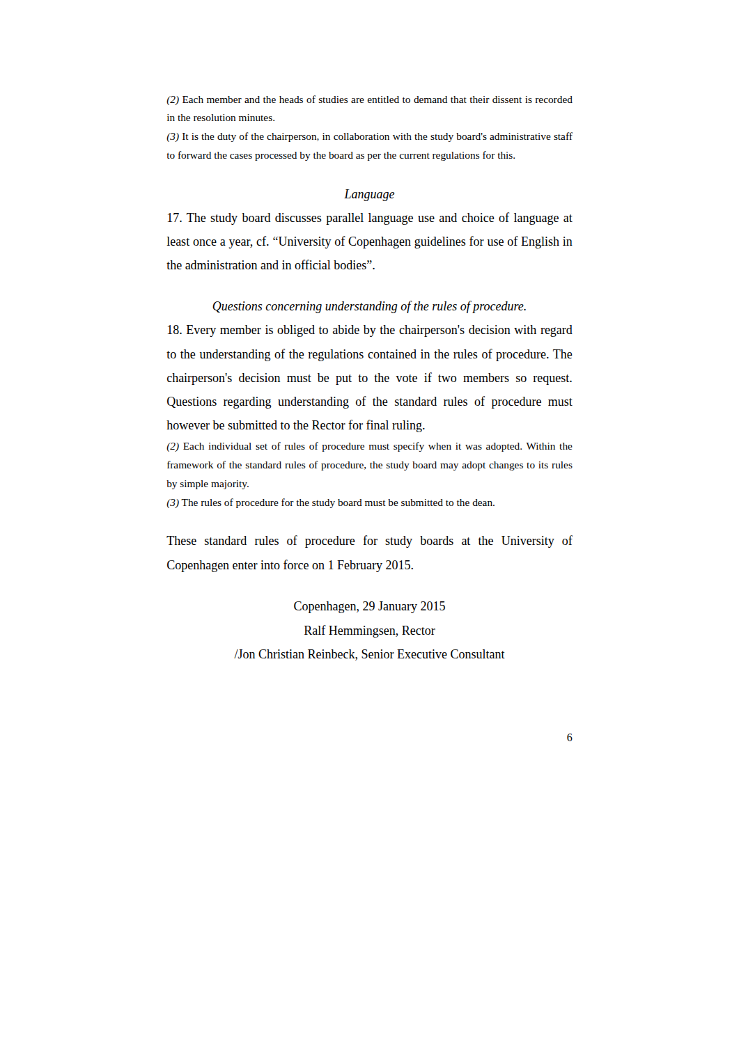(2) Each member and the heads of studies are entitled to demand that their dissent is recorded in the resolution minutes.
(3) It is the duty of the chairperson, in collaboration with the study board's administrative staff to forward the cases processed by the board as per the current regulations for this.
Language
17. The study board discusses parallel language use and choice of language at least once a year, cf. “University of Copenhagen guidelines for use of English in the administration and in official bodies”.
Questions concerning understanding of the rules of procedure.
18. Every member is obliged to abide by the chairperson's decision with regard to the understanding of the regulations contained in the rules of procedure. The chairperson's decision must be put to the vote if two members so request. Questions regarding understanding of the standard rules of procedure must however be submitted to the Rector for final ruling.
(2) Each individual set of rules of procedure must specify when it was adopted. Within the framework of the standard rules of procedure, the study board may adopt changes to its rules by simple majority.
(3) The rules of procedure for the study board must be submitted to the dean.
These standard rules of procedure for study boards at the University of Copenhagen enter into force on 1 February 2015.
Copenhagen, 29 January 2015
Ralf Hemmingsen, Rector
/Jon Christian Reinbeck, Senior Executive Consultant
6